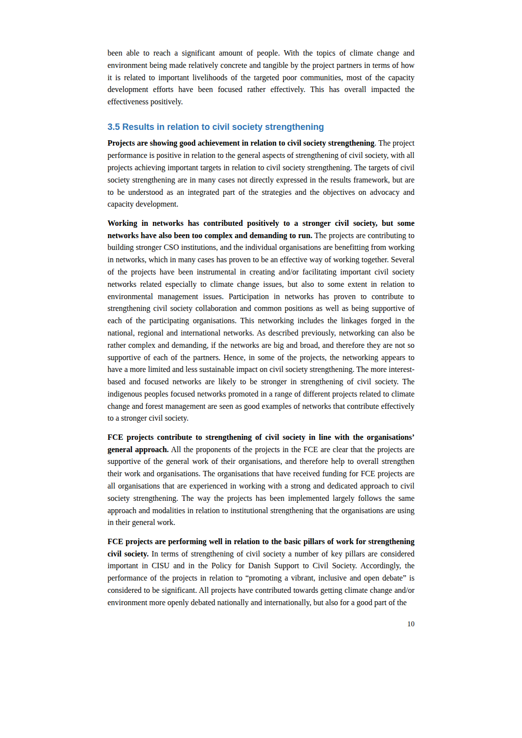been able to reach a significant amount of people. With the topics of climate change and environment being made relatively concrete and tangible by the project partners in terms of how it is related to important livelihoods of the targeted poor communities, most of the capacity development efforts have been focused rather effectively. This has overall impacted the effectiveness positively.
3.5 Results in relation to civil society strengthening
Projects are showing good achievement in relation to civil society strengthening. The project performance is positive in relation to the general aspects of strengthening of civil society, with all projects achieving important targets in relation to civil society strengthening. The targets of civil society strengthening are in many cases not directly expressed in the results framework, but are to be understood as an integrated part of the strategies and the objectives on advocacy and capacity development.
Working in networks has contributed positively to a stronger civil society, but some networks have also been too complex and demanding to run. The projects are contributing to building stronger CSO institutions, and the individual organisations are benefitting from working in networks, which in many cases has proven to be an effective way of working together. Several of the projects have been instrumental in creating and/or facilitating important civil society networks related especially to climate change issues, but also to some extent in relation to environmental management issues. Participation in networks has proven to contribute to strengthening civil society collaboration and common positions as well as being supportive of each of the participating organisations. This networking includes the linkages forged in the national, regional and international networks. As described previously, networking can also be rather complex and demanding, if the networks are big and broad, and therefore they are not so supportive of each of the partners. Hence, in some of the projects, the networking appears to have a more limited and less sustainable impact on civil society strengthening. The more interest-based and focused networks are likely to be stronger in strengthening of civil society. The indigenous peoples focused networks promoted in a range of different projects related to climate change and forest management are seen as good examples of networks that contribute effectively to a stronger civil society.
FCE projects contribute to strengthening of civil society in line with the organisations’ general approach. All the proponents of the projects in the FCE are clear that the projects are supportive of the general work of their organisations, and therefore help to overall strengthen their work and organisations. The organisations that have received funding for FCE projects are all organisations that are experienced in working with a strong and dedicated approach to civil society strengthening. The way the projects has been implemented largely follows the same approach and modalities in relation to institutional strengthening that the organisations are using in their general work.
FCE projects are performing well in relation to the basic pillars of work for strengthening civil society. In terms of strengthening of civil society a number of key pillars are considered important in CISU and in the Policy for Danish Support to Civil Society. Accordingly, the performance of the projects in relation to “promoting a vibrant, inclusive and open debate” is considered to be significant. All projects have contributed towards getting climate change and/or environment more openly debated nationally and internationally, but also for a good part of the
10